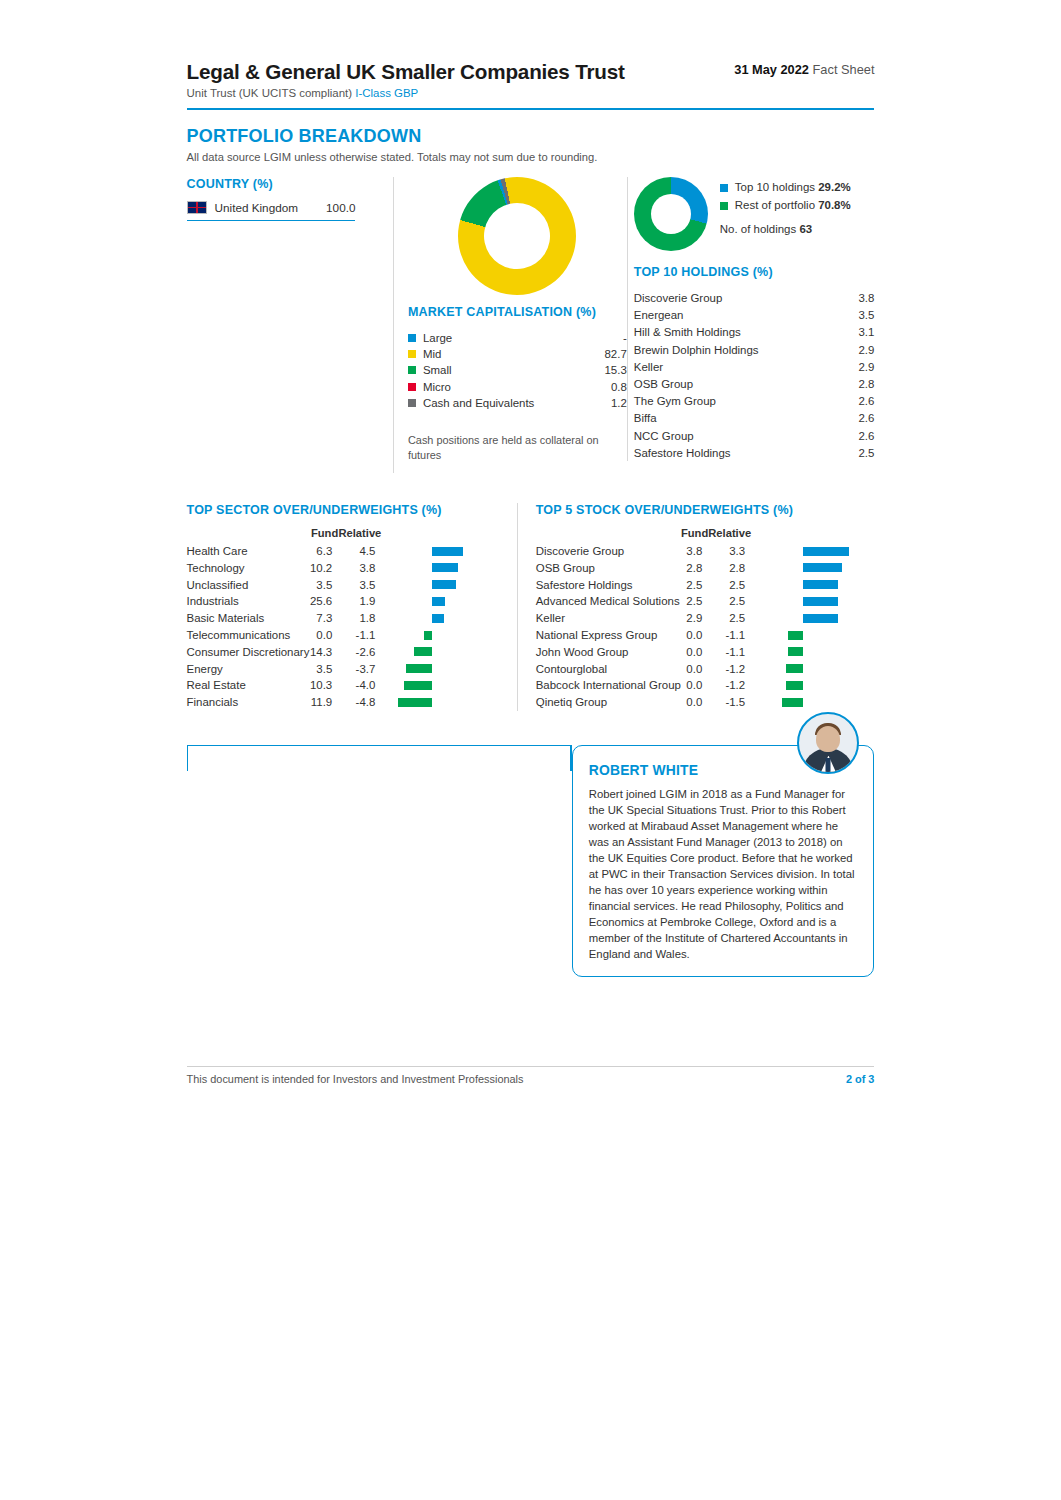Legal & General UK Smaller Companies Trust
Unit Trust (UK UCITS compliant) I-Class GBP
31 May 2022 Fact Sheet
PORTFOLIO BREAKDOWN
All data source LGIM unless otherwise stated. Totals may not sum due to rounding.
COUNTRY (%)
United Kingdom 100.0
MARKET CAPITALISATION (%)
Large-
Mid 82.7
Small 15.3
Micro 0.8
Cash and Equivalents 1.2
Cash positions are held as collateral on futures
Top 10 holdings 29.2%
Rest of portfolio 70.8%
No. of holdings 63
TOP 10 HOLDINGS (%)
| Discoverie Group | 3.8 |
| Energean | 3.5 |
| Hill & Smith Holdings | 3.1 |
| Brewin Dolphin Holdings | 2.9 |
| Keller | 2.9 |
| OSB Group | 2.8 |
| The Gym Group | 2.6 |
| Biffa | 2.6 |
| NCC Group | 2.6 |
| Safestore Holdings | 2.5 |
TOP SECTOR OVER/UNDERWEIGHTS (%)
| | Fund | Relative | |
| --- | --- | --- | --- |
| Health Care | 6.3 | 4.5 | |
| Technology | 10.2 | 3.8 | |
| Unclassified | 3.5 | 3.5 | |
| Industrials | 25.6 | 1.9 | |
| Basic Materials | 7.3 | 1.8 | |
| Telecommunications | 0.0 | -1.1 | |
| Consumer Discretionary | 14.3 | -2.6 | |
| Energy | 3.5 | -3.7 | |
| Real Estate | 10.3 | -4.0 | |
| Financials | 11.9 | -4.8 | |
TOP 5 STOCK OVER/UNDERWEIGHTS (%)
| | Fund | Relative | |
| --- | --- | --- | --- |
| Discoverie Group | 3.8 | 3.3 | |
| OSB Group | 2.8 | 2.8 | |
| Safestore Holdings | 2.5 | 2.5 | |
| Advanced Medical Solutions | 2.5 | 2.5 | |
| Keller | 2.9 | 2.5 | |
| National Express Group | 0.0 | -1.1 | |
| John Wood Group | 0.0 | -1.1 | |
| Contourglobal | 0.0 | -1.2 | |
| Babcock International Group | 0.0 | -1.2 | |
| Qinetiq Group | 0.0 | -1.5 | |
ROBERT WHITE
Robert joined LGIM in 2018 as a Fund Manager for the UK Special Situations Trust. Prior to this Robert worked at Mirabaud Asset Management where he was an Assistant Fund Manager (2013 to 2018) on the UK Equities Core product. Before that he worked at PWC in their Transaction Services division. In total he has over 10 years experience working within financial services. He read Philosophy, Politics and Economics at Pembroke College, Oxford and is a member of the Institute of Chartered Accountants in England and Wales.
This document is intended for Investors and Investment Professionals 2 of 3